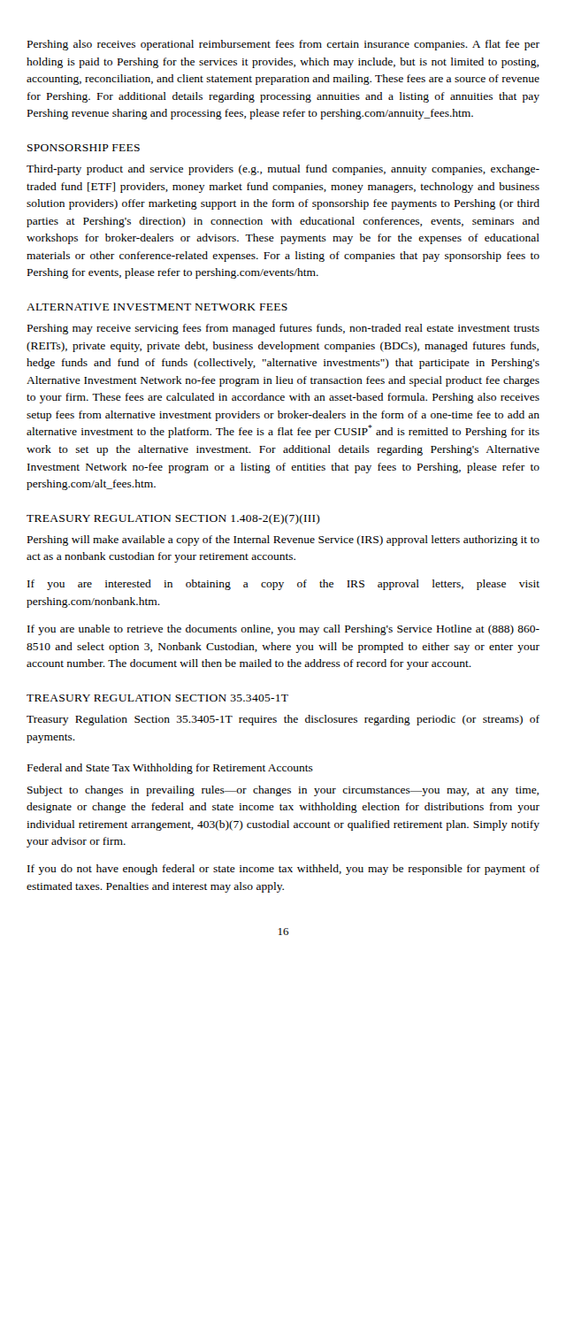Pershing also receives operational reimbursement fees from certain insurance companies. A flat fee per holding is paid to Pershing for the services it provides, which may include, but is not limited to posting, accounting, reconciliation, and client statement preparation and mailing. These fees are a source of revenue for Pershing. For additional details regarding processing annuities and a listing of annuities that pay Pershing revenue sharing and processing fees, please refer to pershing.com/annuity_fees.htm.
Sponsorship Fees
Third-party product and service providers (e.g., mutual fund companies, annuity companies, exchange-traded fund [ETF] providers, money market fund companies, money managers, technology and business solution providers) offer marketing support in the form of sponsorship fee payments to Pershing (or third parties at Pershing's direction) in connection with educational conferences, events, seminars and workshops for broker-dealers or advisors. These payments may be for the expenses of educational materials or other conference-related expenses. For a listing of companies that pay sponsorship fees to Pershing for events, please refer to pershing.com/events/htm.
Alternative Investment Network Fees
Pershing may receive servicing fees from managed futures funds, non-traded real estate investment trusts (REITs), private equity, private debt, business development companies (BDCs), managed futures funds, hedge funds and fund of funds (collectively, "alternative investments") that participate in Pershing's Alternative Investment Network no-fee program in lieu of transaction fees and special product fee charges to your firm. These fees are calculated in accordance with an asset-based formula. Pershing also receives setup fees from alternative investment providers or broker-dealers in the form of a one-time fee to add an alternative investment to the platform. The fee is a flat fee per CUSIP* and is remitted to Pershing for its work to set up the alternative investment. For additional details regarding Pershing's Alternative Investment Network no-fee program or a listing of entities that pay fees to Pershing, please refer to pershing.com/alt_fees.htm.
Treasury Regulation Section 1.408-2(e)(7)(iii)
Pershing will make available a copy of the Internal Revenue Service (IRS) approval letters authorizing it to act as a nonbank custodian for your retirement accounts.
If you are interested in obtaining a copy of the IRS approval letters, please visit pershing.com/nonbank.htm.
If you are unable to retrieve the documents online, you may call Pershing's Service Hotline at (888) 860-8510 and select option 3, Nonbank Custodian, where you will be prompted to either say or enter your account number. The document will then be mailed to the address of record for your account.
Treasury Regulation Section 35.3405-1T
Treasury Regulation Section 35.3405-1T requires the disclosures regarding periodic (or streams) of payments.
Federal and State Tax Withholding for Retirement Accounts
Subject to changes in prevailing rules—or changes in your circumstances—you may, at any time, designate or change the federal and state income tax withholding election for distributions from your individual retirement arrangement, 403(b)(7) custodial account or qualified retirement plan. Simply notify your advisor or firm.
If you do not have enough federal or state income tax withheld, you may be responsible for payment of estimated taxes. Penalties and interest may also apply.
16